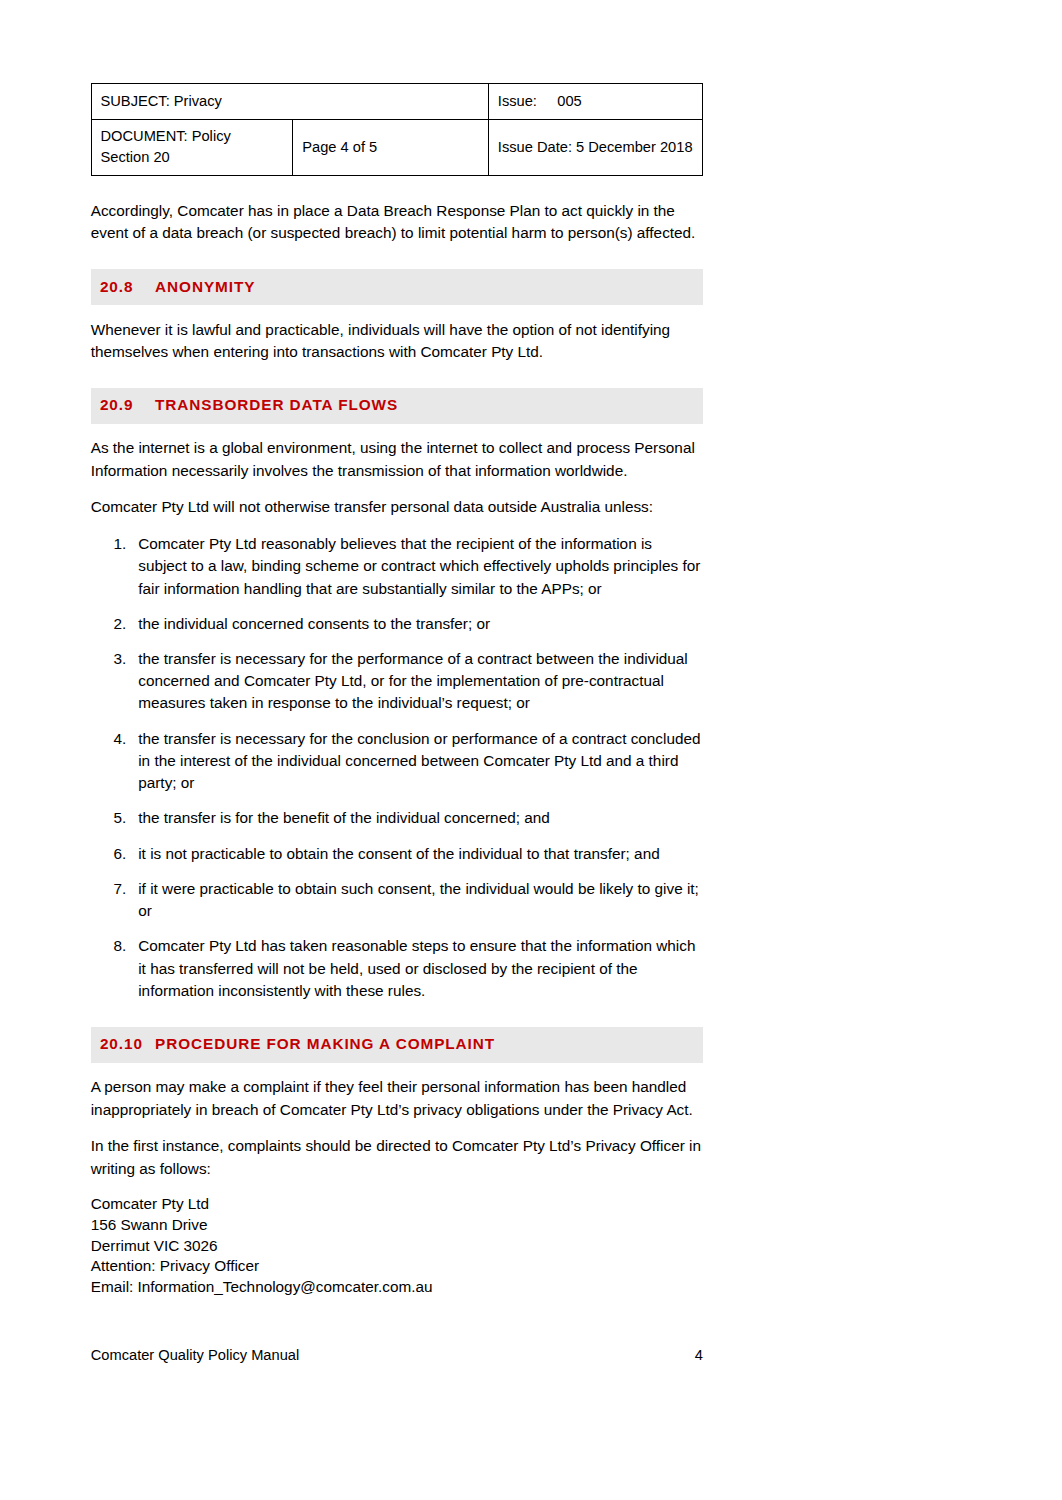| SUBJECT: Privacy | Issue: 005 |
| DOCUMENT: Policy Section 20 | Page 4 of 5 | Issue Date: 5 December 2018 |
Accordingly, Comcater has in place a Data Breach Response Plan to act quickly in the event of a data breach (or suspected breach) to limit potential harm to person(s) affected.
20.8 Anonymity
Whenever it is lawful and practicable, individuals will have the option of not identifying themselves when entering into transactions with Comcater Pty Ltd.
20.9 Transborder Data Flows
As the internet is a global environment, using the internet to collect and process Personal Information necessarily involves the transmission of that information worldwide.
Comcater Pty Ltd will not otherwise transfer personal data outside Australia unless:
Comcater Pty Ltd reasonably believes that the recipient of the information is subject to a law, binding scheme or contract which effectively upholds principles for fair information handling that are substantially similar to the APPs; or
the individual concerned consents to the transfer; or
the transfer is necessary for the performance of a contract between the individual concerned and Comcater Pty Ltd, or for the implementation of pre-contractual measures taken in response to the individual’s request; or
the transfer is necessary for the conclusion or performance of a contract concluded in the interest of the individual concerned between Comcater Pty Ltd and a third party; or
the transfer is for the benefit of the individual concerned; and
it is not practicable to obtain the consent of the individual to that transfer; and
if it were practicable to obtain such consent, the individual would be likely to give it; or
Comcater Pty Ltd has taken reasonable steps to ensure that the information which it has transferred will not be held, used or disclosed by the recipient of the information inconsistently with these rules.
20.10 Procedure for Making a Complaint
A person may make a complaint if they feel their personal information has been handled inappropriately in breach of Comcater Pty Ltd’s privacy obligations under the Privacy Act.
In the first instance, complaints should be directed to Comcater Pty Ltd’s Privacy Officer in writing as follows:
Comcater Pty Ltd
156 Swann Drive
Derrimut VIC 3026
Attention: Privacy Officer
Email: Information_Technology@comcater.com.au
Comcater Quality Policy Manual 4